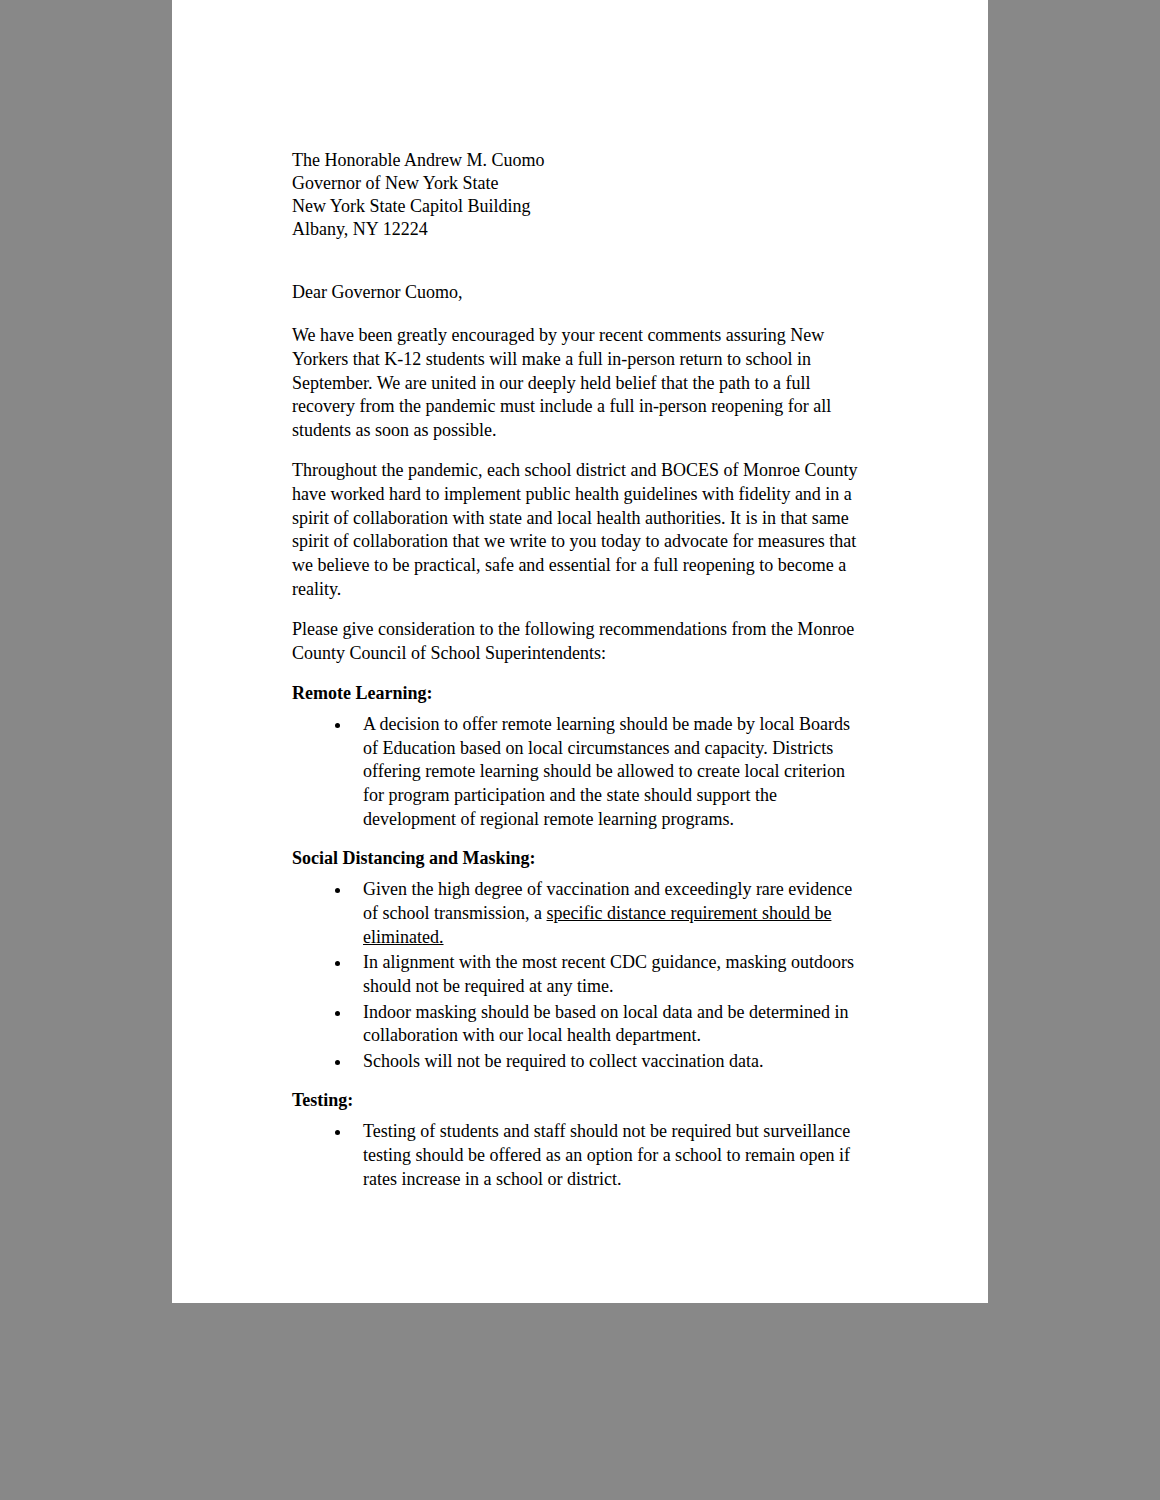The Honorable Andrew M. Cuomo
Governor of New York State
New York State Capitol Building
Albany, NY 12224
Dear Governor Cuomo,
We have been greatly encouraged by your recent comments assuring New Yorkers that K-12 students will make a full in-person return to school in September. We are united in our deeply held belief that the path to a full recovery from the pandemic must include a full in-person reopening for all students as soon as possible.
Throughout the pandemic, each school district and BOCES of Monroe County have worked hard to implement public health guidelines with fidelity and in a spirit of collaboration with state and local health authorities. It is in that same spirit of collaboration that we write to you today to advocate for measures that we believe to be practical, safe and essential for a full reopening to become a reality.
Please give consideration to the following recommendations from the Monroe County Council of School Superintendents:
Remote Learning:
A decision to offer remote learning should be made by local Boards of Education based on local circumstances and capacity. Districts offering remote learning should be allowed to create local criterion for program participation and the state should support the development of regional remote learning programs.
Social Distancing and Masking:
Given the high degree of vaccination and exceedingly rare evidence of school transmission, a specific distance requirement should be eliminated.
In alignment with the most recent CDC guidance, masking outdoors should not be required at any time.
Indoor masking should be based on local data and be determined in collaboration with our local health department.
Schools will not be required to collect vaccination data.
Testing:
Testing of students and staff should not be required but surveillance testing should be offered as an option for a school to remain open if rates increase in a school or district.